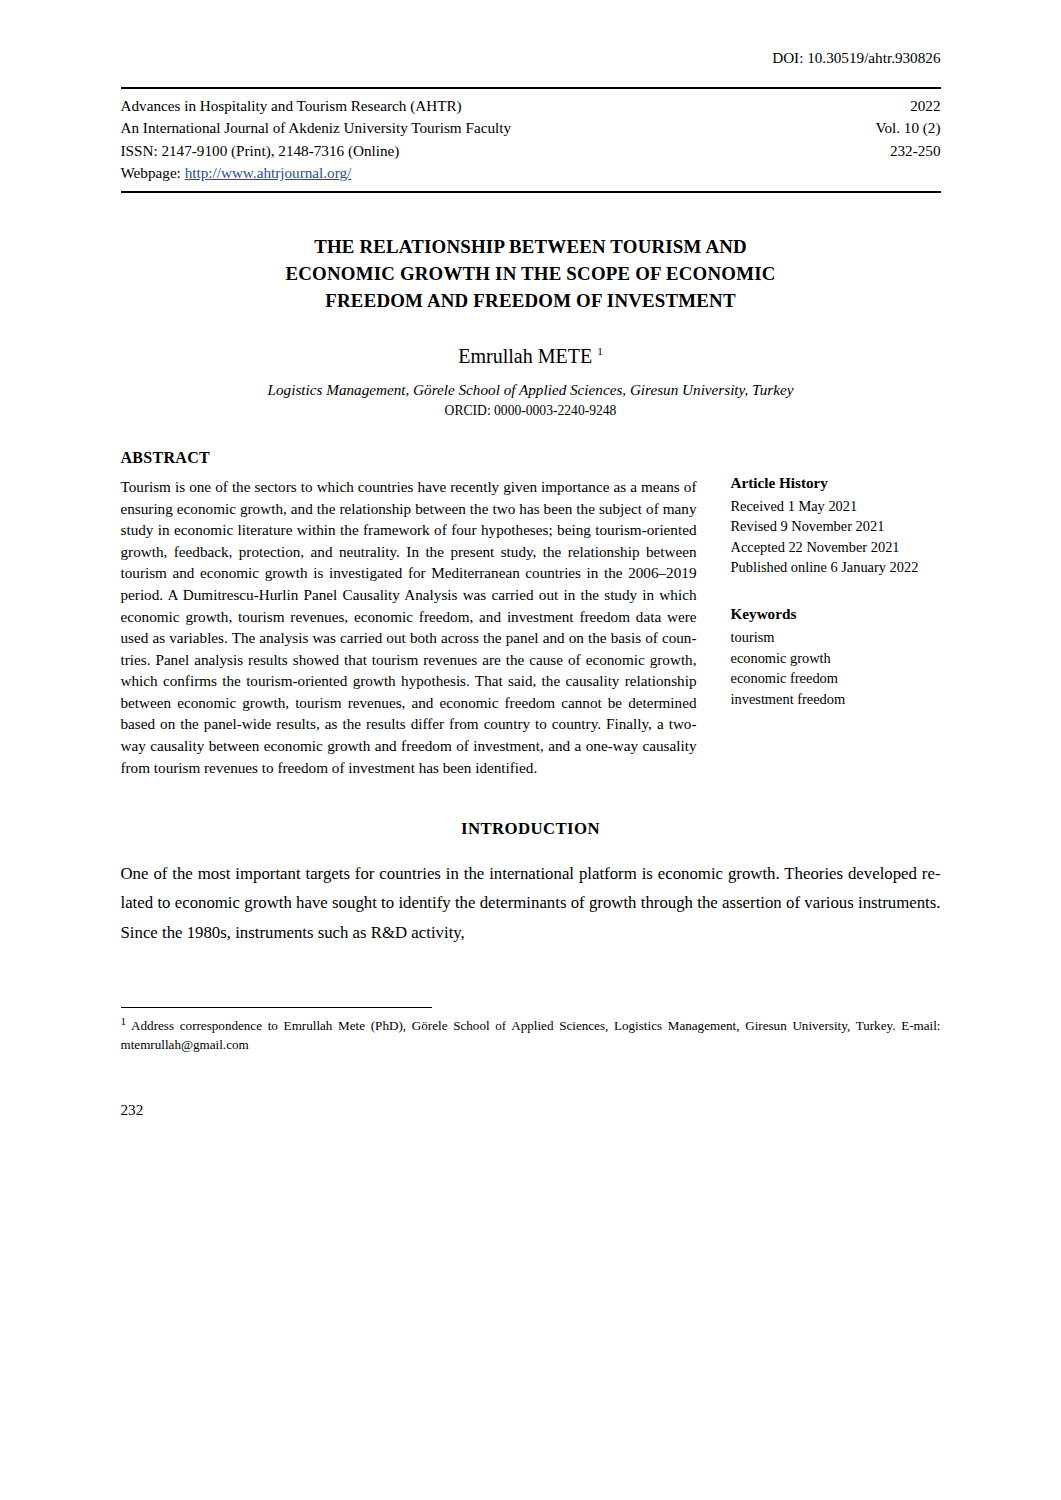DOI: 10.30519/ahtr.930826
| Advances in Hospitality and Tourism Research (AHTR) | 2022 |
| An International Journal of Akdeniz University Tourism Faculty | Vol. 10 (2) |
| ISSN: 2147-9100 (Print), 2148-7316 (Online) | 232-250 |
| Webpage: http://www.ahtrjournal.org/ | |
The Relationship Between Tourism and
Economic Growth in the Scope of Economic
Freedom and Freedom of Investment
Emrullah METE 1
Logistics Management, Görele School of Applied Sciences, Giresun University, Turkey
ORCID: 0000-0003-2240-9248
ABSTRACT
Tourism is one of the sectors to which countries have recently given importance as a means of ensuring economic growth, and the relationship between the two has been the subject of many study in economic literature within the framework of four hypotheses; being tourism-oriented growth, feedback, protection, and neutrality. In the present study, the relationship between tourism and economic growth is investigated for Mediterranean countries in the 2006–2019 period. A Dumitrescu-Hurlin Panel Causality Analysis was carried out in the study in which economic growth, tourism revenues, economic freedom, and investment freedom data were used as variables. The analysis was carried out both across the panel and on the basis of countries. Panel analysis results showed that tourism revenues are the cause of economic growth, which confirms the tourism-oriented growth hypothesis. That said, the causality relationship between economic growth, tourism revenues, and economic freedom cannot be determined based on the panel-wide results, as the results differ from country to country. Finally, a two-way causality between economic growth and freedom of investment, and a one-way causality from tourism revenues to freedom of investment has been identified.
Article History
Received 1 May 2021
Revised 9 November 2021
Accepted 22 November 2021
Published online 6 January 2022
Keywords
tourism
economic growth
economic freedom
investment freedom
INTRODUCTION
One of the most important targets for countries in the international platform is economic growth. Theories developed related to economic growth have sought to identify the determinants of growth through the assertion of various instruments. Since the 1980s, instruments such as R&D activity,
1 Address correspondence to Emrullah Mete (PhD), Görele School of Applied Sciences, Logistics Management, Giresun University, Turkey. E-mail: mtemrullah@gmail.com
232